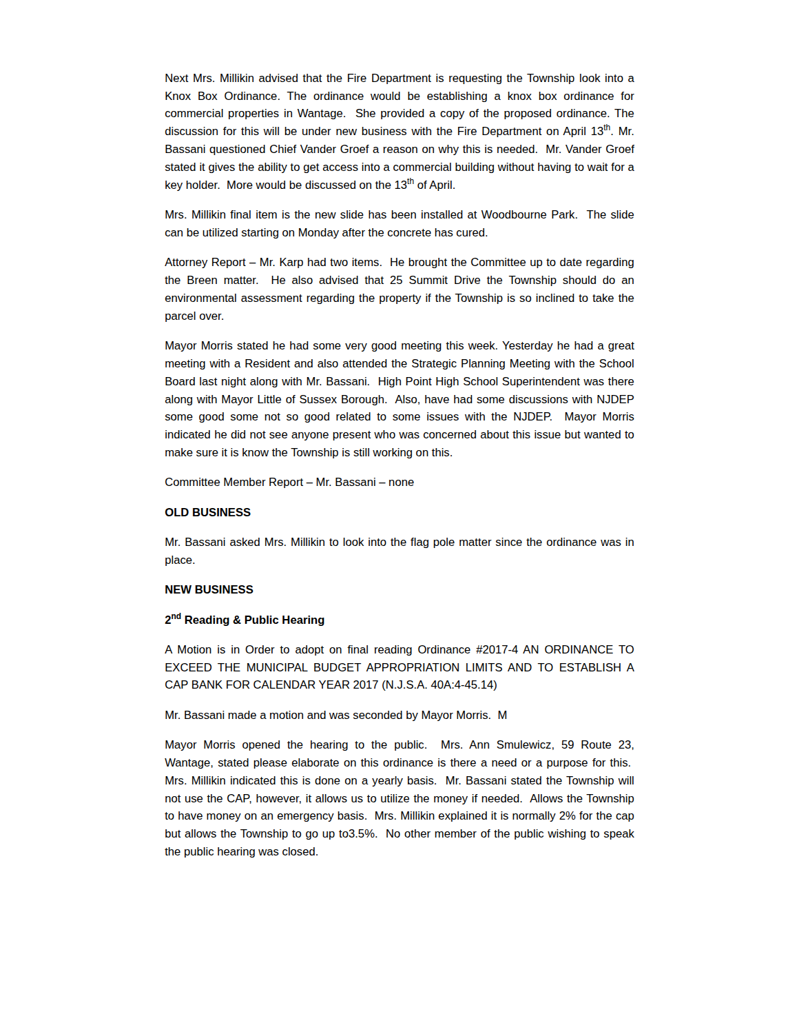Next Mrs. Millikin advised that the Fire Department is requesting the Township look into a Knox Box Ordinance. The ordinance would be establishing a knox box ordinance for commercial properties in Wantage. She provided a copy of the proposed ordinance. The discussion for this will be under new business with the Fire Department on April 13th. Mr. Bassani questioned Chief Vander Groef a reason on why this is needed. Mr. Vander Groef stated it gives the ability to get access into a commercial building without having to wait for a key holder. More would be discussed on the 13th of April.
Mrs. Millikin final item is the new slide has been installed at Woodbourne Park. The slide can be utilized starting on Monday after the concrete has cured.
Attorney Report – Mr. Karp had two items. He brought the Committee up to date regarding the Breen matter. He also advised that 25 Summit Drive the Township should do an environmental assessment regarding the property if the Township is so inclined to take the parcel over.
Mayor Morris stated he had some very good meeting this week. Yesterday he had a great meeting with a Resident and also attended the Strategic Planning Meeting with the School Board last night along with Mr. Bassani. High Point High School Superintendent was there along with Mayor Little of Sussex Borough. Also, have had some discussions with NJDEP some good some not so good related to some issues with the NJDEP. Mayor Morris indicated he did not see anyone present who was concerned about this issue but wanted to make sure it is know the Township is still working on this.
Committee Member Report – Mr. Bassani – none
OLD BUSINESS
Mr. Bassani asked Mrs. Millikin to look into the flag pole matter since the ordinance was in place.
NEW BUSINESS
2nd Reading & Public Hearing
A Motion is in Order to adopt on final reading Ordinance #2017-4 AN ORDINANCE TO EXCEED THE MUNICIPAL BUDGET APPROPRIATION LIMITS AND TO ESTABLISH A CAP BANK FOR CALENDAR YEAR 2017 (N.J.S.A. 40A:4-45.14)
Mr. Bassani made a motion and was seconded by Mayor Morris. M
Mayor Morris opened the hearing to the public. Mrs. Ann Smulewicz, 59 Route 23, Wantage, stated please elaborate on this ordinance is there a need or a purpose for this. Mrs. Millikin indicated this is done on a yearly basis. Mr. Bassani stated the Township will not use the CAP, however, it allows us to utilize the money if needed. Allows the Township to have money on an emergency basis. Mrs. Millikin explained it is normally 2% for the cap but allows the Township to go up to3.5%. No other member of the public wishing to speak the public hearing was closed.